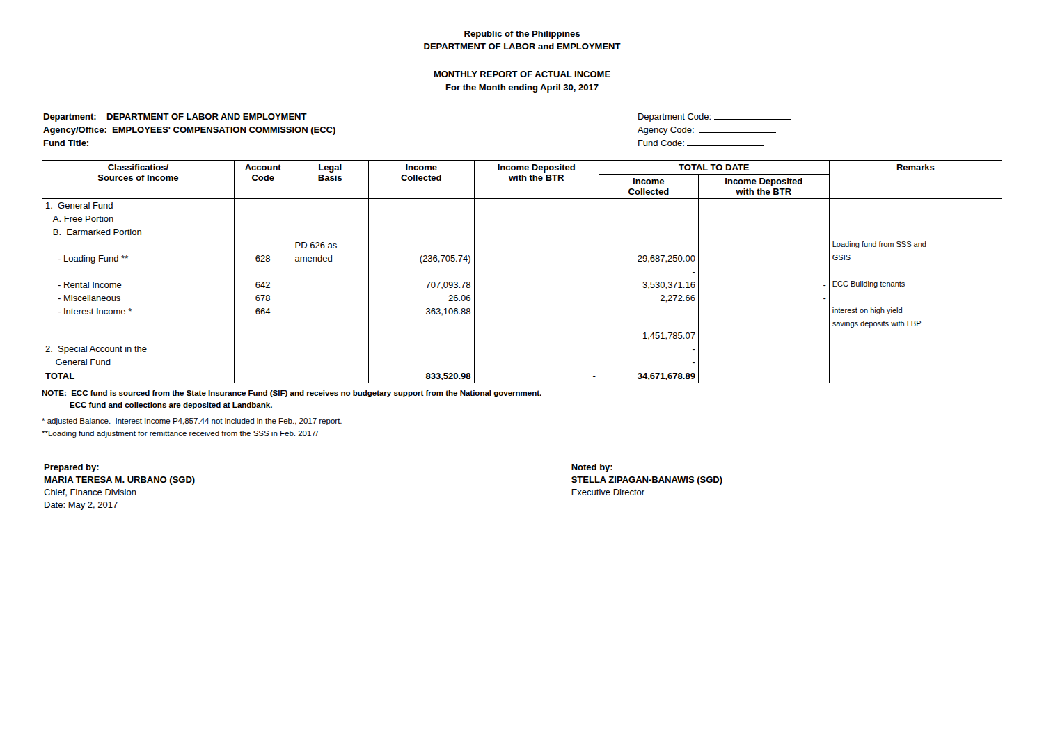Republic of the Philippines
DEPARTMENT OF LABOR and EMPLOYMENT
MONTHLY REPORT OF ACTUAL INCOME
For the Month ending April 30, 2017
| Department: DEPARTMENT OF LABOR AND EMPLOYMENT | Department Code: |
| Agency/Office: EMPLOYEES' COMPENSATION COMMISSION (ECC) | Agency Code: |
| Fund Title: | Fund Code: |
| Classificatios/ Sources of Income | Account Code | Legal Basis | Income Collected | Income Deposited with the BTR | TOTAL TO DATE | Remarks |
| --- | --- | --- | --- | --- | --- | --- |
| Income Collected | Income Deposited with the BTR |
| 1. General Fund | | | | | | | |
| A. Free Portion | | | | | | | |
| B. Earmarked Portion | | | | | | | |
| | | PD 626 as | | | | | Loading fund from SSS and |
| - Loading Fund ** | 628 | amended | (236,705.74) | | 29,687,250.00 | | GSIS |
| | | | | | - | | |
| - Rental Income | 642 | | 707,093.78 | | 3,530,371.16 | - | ECC Building tenants |
| - Miscellaneous | 678 | | 26.06 | | 2,272.66 | - | |
| - Interest Income * | 664 | | 363,106.88 | | | | interest on high yield |
| | | | | | | | savings deposits with LBP |
| | | | | | 1,451,785.07 | | |
| 2. Special Account in the | | | | | - | | |
| General Fund | | | | | - | | |
| TOTAL | | | 833,520.98 | - | 34,671,678.89 | | |
NOTE: ECC fund is sourced from the State Insurance Fund (SIF) and receives no budgetary support from the National government.
ECC fund and collections are deposited at Landbank.
* adjusted Balance. Interest Income P4,857.44 not included in the Feb., 2017 report.
**Loading fund adjustment for remittance received from the SSS in Feb. 2017/
| Prepared by: | Noted by: |
| MARIA TERESA M. URBANO (SGD) | STELLA ZIPAGAN-BANAWIS (SGD) |
| Chief, Finance Division | Executive Director |
| Date: May 2, 2017 | |